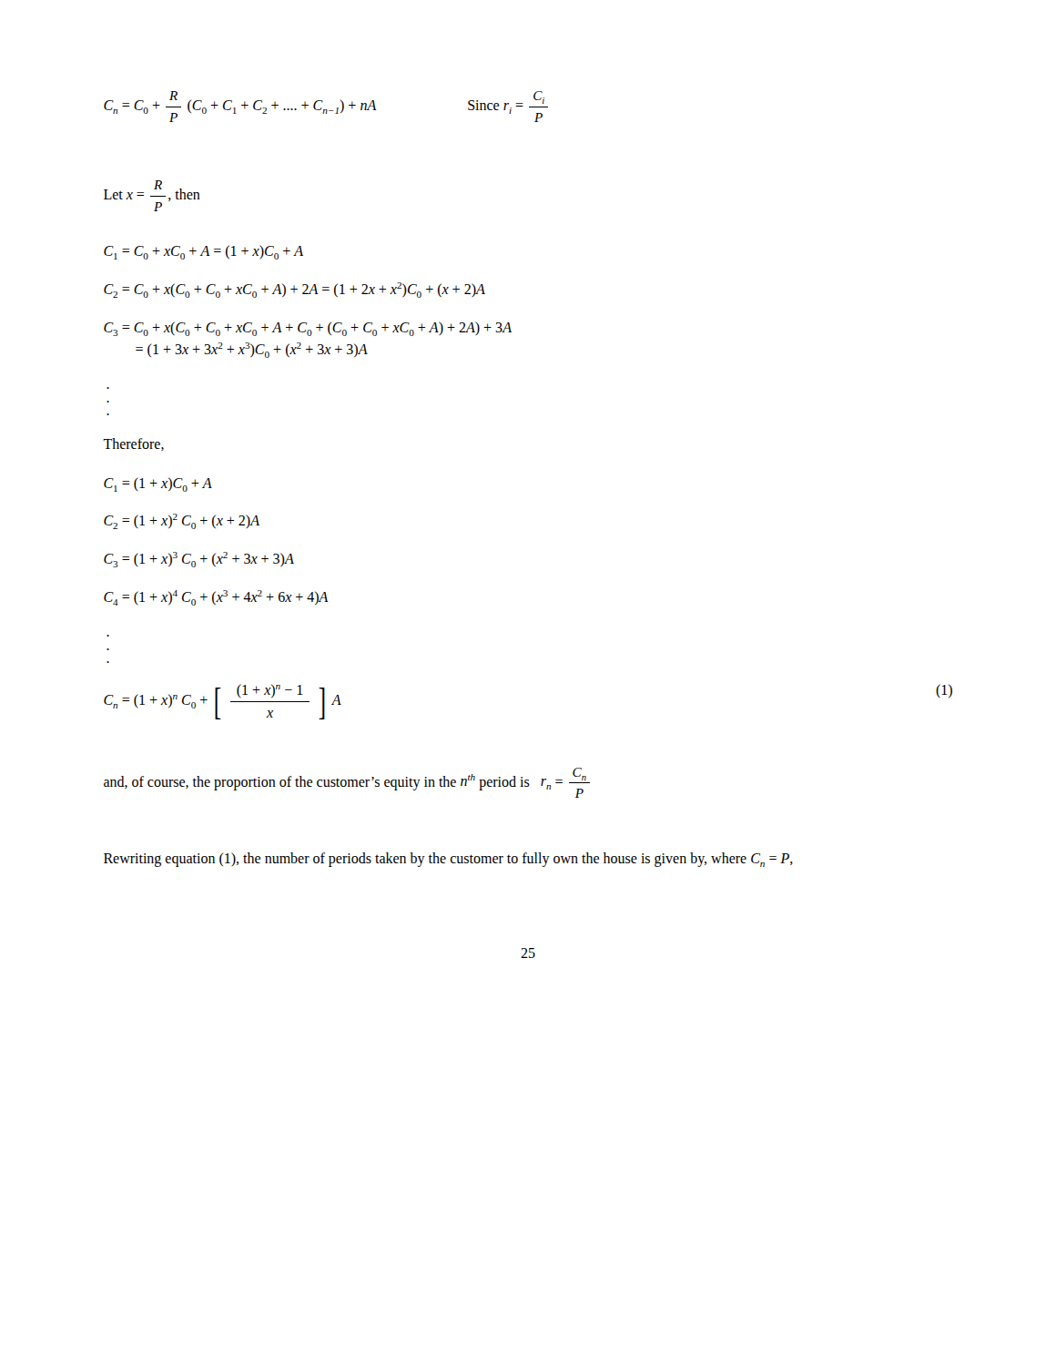Cn = C0 + RP (C0 + C1 + C2 + .... + Cn−1) + nA Since ri = Ci P
Let x = RP, then
C1 = C0 + xC0 + A = (1 + x)C0 + A
C2 = C0 + x(C0 + C0 + xC0 + A) + 2A = (1 + 2x + x2)C0 + (x + 2)A
C3 = C0 + x(C0 + C0 + xC0 + A + C0 + (C0 + C0 + xC0 + A) + 2A) + 3A
= (1 + 3x + 3x2 + x3)C0 + (x2 + 3x + 3)A
.
.
.
Therefore,
C1 = (1 + x)C0 + A
C2 = (1 + x)2 C0 + (x + 2)A
C3 = (1 + x)3 C0 + (x2 + 3x + 3)A
C4 = (1 + x)4 C0 + (x3 + 4x2 + 6x + 4)A
.
.
.
(1) Cn = (1 + x)n C0 + [ (1 + x)n − 1 x ] A
and, of course, the proportion of the customer’s equity in the nth period is rn = Cn P
Rewriting equation (1), the number of periods taken by the customer to fully own the house is given by, where Cn = P,
25